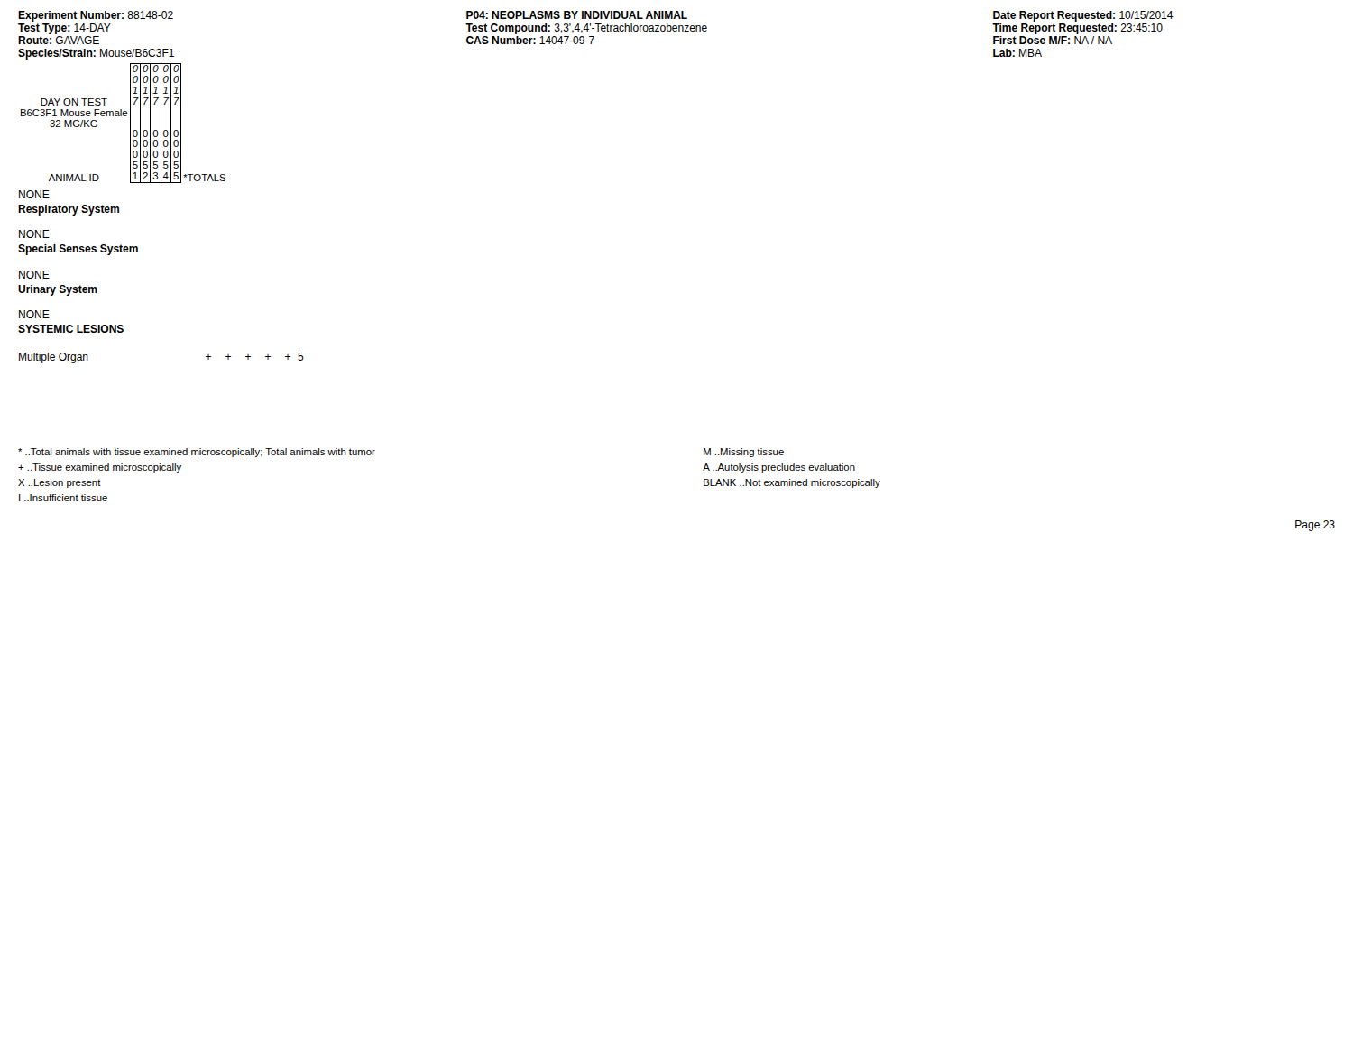| Experiment Number: 88148-02 Test Type: 14-DAY Route: GAVAGE Species/Strain: Mouse/B6C3F1 | P04: NEOPLASMS BY INDIVIDUAL ANIMAL Test Compound: 3,3',4,4'-Tetrachloroazobenzene CAS Number: 14047-09-7 | Date Report Requested: 10/15/2014 Time Report Requested: 23:45:10 First Dose M/F: NA / NA Lab: MBA |
| DAY ON TEST | 0 0 1 7 | 0 0 1 7 | 0 0 1 7 | 0 0 1 7 | 0 0 1 7 | |
| B6C3F1 Mouse Female 32 MG/KG | | | | | | |
| ANIMAL ID | 0 0 0 5 1 | 0 0 0 5 2 | 0 0 0 5 3 | 0 0 0 5 4 | 0 0 0 5 5 | *TOTALS |
NONE
Respiratory System
NONE
Special Senses System
NONE
Urinary System
NONE
SYSTEMIC LESIONS
| Multiple Organ | + | + | + | + | + | 5 | |
| * ..Total animals with tissue examined microscopically; Total animals with tumor + ..Tissue examined microscopically X ..Lesion present I ..Insufficient tissue | M ..Missing tissue A ..Autolysis precludes evaluation BLANK ..Not examined microscopically |
Page 23